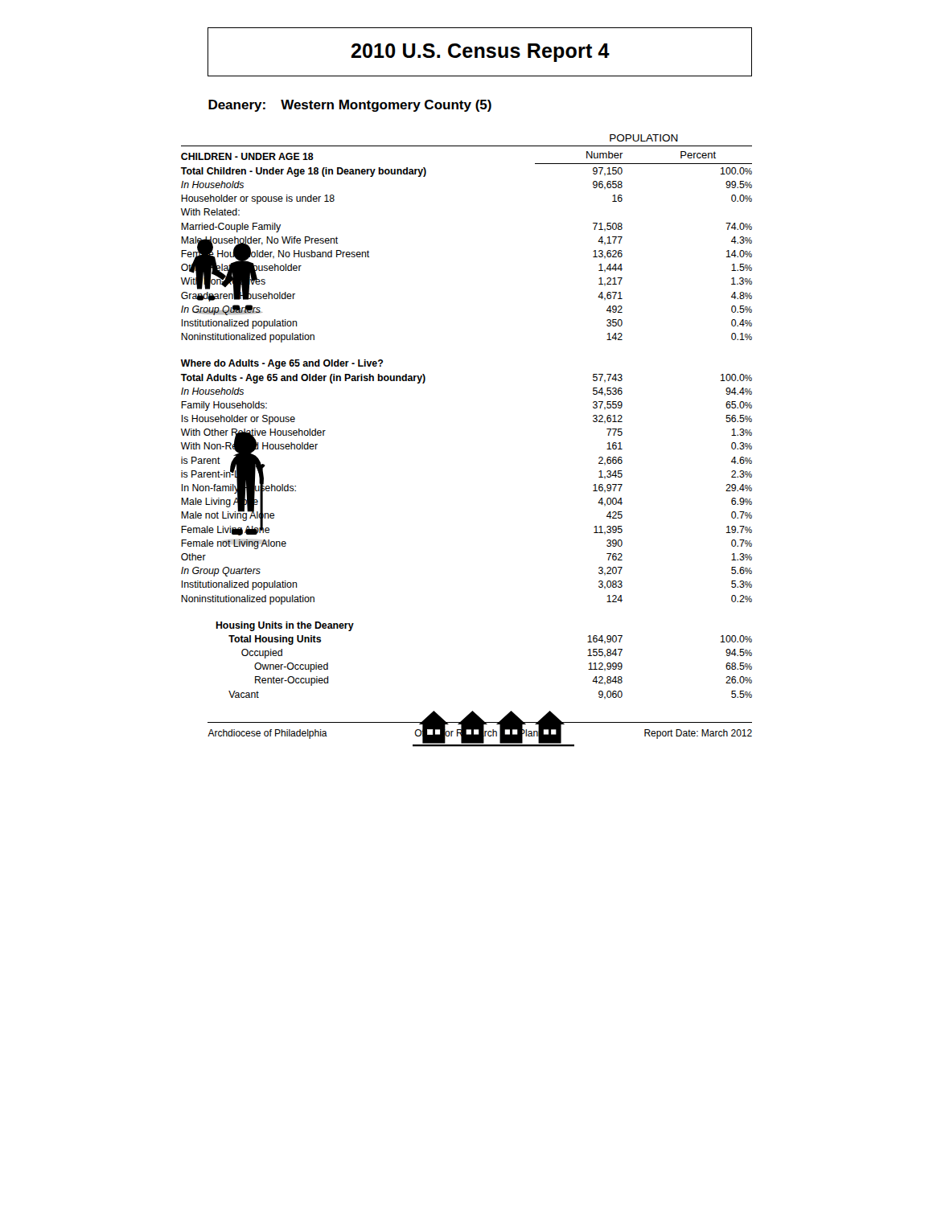2010 U.S. Census Report 4
Deanery: Western Montgomery County (5)
| | POPULATION |
| CHILDREN - UNDER AGE 18 | Number | Percent |
| Total Children - Under Age 18 (in Deanery boundary) | 97,150 | 100.0 % |
| In Households | 96,658 | 99.5 % |
| Householder or spouse is under 18 | 16 | 0.0 % |
| With Related: | | |
| Married-Couple Family | 71,508 | 74.0 % |
| Male Householder, No Wife Present | 4,177 | 4.3 % |
| Female Householder, No Husband Present | 13,626 | 14.0 % |
| Other Related Householder | 1,444 | 1.5 % |
| With Non-Relatives | 1,217 | 1.3 % |
| Grandparent Householder | 4,671 | 4.8 % |
| In Group Quarters | 492 | 0.5 % |
| Institutionalized population | 350 | 0.4 % |
| Noninstitutionalized population | 142 | 0.1 % |
| Where do Adults - Age 65 and Older - Live? | | |
| Total Adults - Age 65 and Older (in Parish boundary) | 57,743 | 100.0 % |
| In Households | 54,536 | 94.4 % |
| Family Households: | 37,559 | 65.0 % |
| Is Householder or Spouse | 32,612 | 56.5 % |
| With Other Relative Householder | 775 | 1.3 % |
| With Non-Related Householder | 161 | 0.3 % |
| is Parent | 2,666 | 4.6 % |
| is Parent-in-Law | 1,345 | 2.3 % |
| In Non-family Households: | 16,977 | 29.4 % |
| Male Living Alone | 4,004 | 6.9 % |
| Male not Living Alone | 425 | 0.7 % |
| Female Living Alone | 11,395 | 19.7 % |
| Female not Living Alone | 390 | 0.7 % |
| Other | 762 | 1.3 % |
| In Group Quarters | 3,207 | 5.6 % |
| Institutionalized population | 3,083 | 5.3 % |
| Noninstitutionalized population | 124 | 0.2 % |
| Housing Units in the Deanery | | |
| Total Housing Units | 164,907 | 100.0 % |
| Occupied | 155,847 | 94.5 % |
| Owner-Occupied | 112,999 | 68.5 % |
| Renter-Occupied | 42,848 | 26.0 % |
| Vacant | 9,060 | 5.5 % |
Archdiocese of Philadelphia Office for Research and Planning Report Date: March 2012